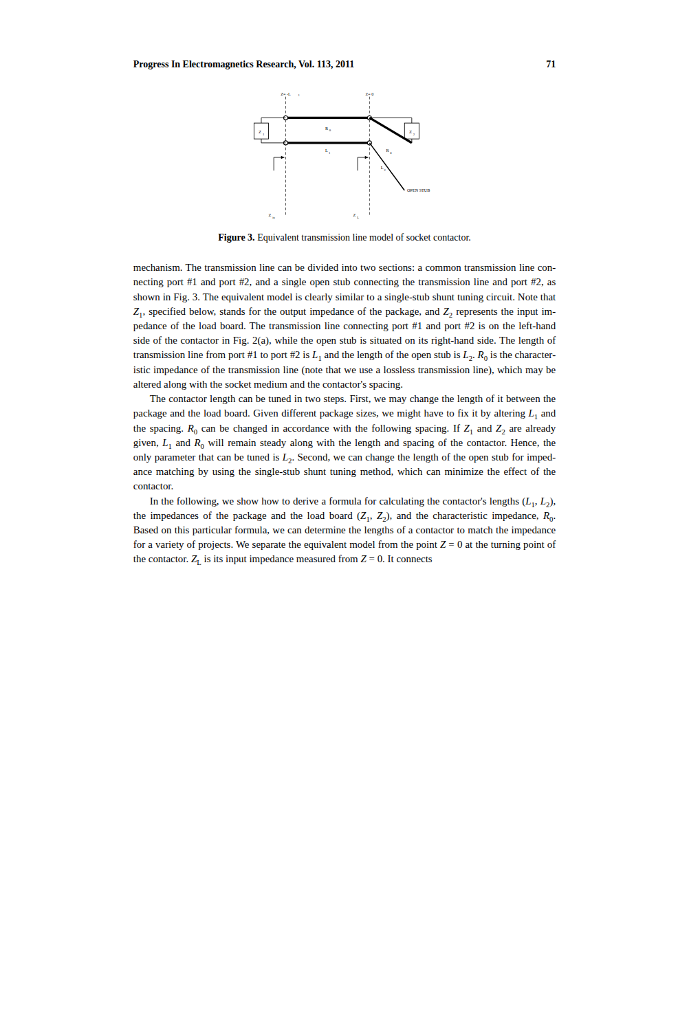Progress In Electromagnetics Research, Vol. 113, 2011 71
Z= -L 1 Z= 0 Z 1 Z 2 R 0 L 1 R 0 L 2 OPEN STUB Z in Z L
Figure 3. Equivalent transmission line model of socket contactor.
mechanism. The transmission line can be divided into two sections: a common transmission line connecting port #1 and port #2, and a single open stub connecting the transmission line and port #2, as shown in Fig. 3. The equivalent model is clearly similar to a single-stub shunt tuning circuit. Note that Z1, specified below, stands for the output impedance of the package, and Z2 represents the input impedance of the load board. The transmission line connecting port #1 and port #2 is on the left-hand side of the contactor in Fig. 2(a), while the open stub is situated on its right-hand side. The length of transmission line from port #1 to port #2 is L1 and the length of the open stub is L2. R0 is the characteristic impedance of the transmission line (note that we use a lossless transmission line), which may be altered along with the socket medium and the contactor's spacing.
The contactor length can be tuned in two steps. First, we may change the length of it between the package and the load board. Given different package sizes, we might have to fix it by altering L1 and the spacing. R0 can be changed in accordance with the following spacing. If Z1 and Z2 are already given, L1 and R0 will remain steady along with the length and spacing of the contactor. Hence, the only parameter that can be tuned is L2. Second, we can change the length of the open stub for impedance matching by using the single-stub shunt tuning method, which can minimize the effect of the contactor.
In the following, we show how to derive a formula for calculating the contactor's lengths (L1, L2), the impedances of the package and the load board (Z1, Z2), and the characteristic impedance, R0. Based on this particular formula, we can determine the lengths of a contactor to match the impedance for a variety of projects. We separate the equivalent model from the point Z = 0 at the turning point of the contactor. ZL is its input impedance measured from Z = 0. It connects